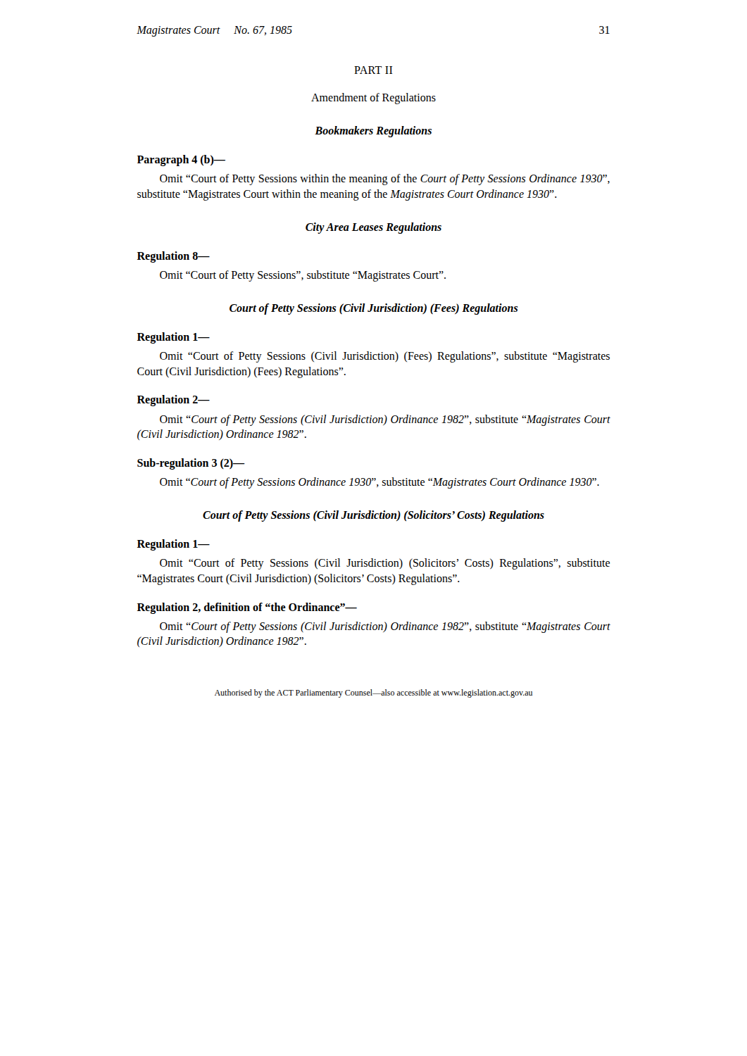Magistrates Court No. 67, 1985 31
PART II
Amendment of Regulations
Bookmakers Regulations
Paragraph 4 (b)—
Omit “Court of Petty Sessions within the meaning of the Court of Petty Sessions Ordinance 1930”, substitute “Magistrates Court within the meaning of the Magistrates Court Ordinance 1930”.
City Area Leases Regulations
Regulation 8—
Omit “Court of Petty Sessions”, substitute “Magistrates Court”.
Court of Petty Sessions (Civil Jurisdiction) (Fees) Regulations
Regulation 1—
Omit “Court of Petty Sessions (Civil Jurisdiction) (Fees) Regulations”, substitute “Magistrates Court (Civil Jurisdiction) (Fees) Regulations”.
Regulation 2—
Omit “Court of Petty Sessions (Civil Jurisdiction) Ordinance 1982”, substitute “Magistrates Court (Civil Jurisdiction) Ordinance 1982”.
Sub-regulation 3 (2)—
Omit “Court of Petty Sessions Ordinance 1930”, substitute “Magistrates Court Ordinance 1930”.
Court of Petty Sessions (Civil Jurisdiction) (Solicitors’ Costs) Regulations
Regulation 1—
Omit “Court of Petty Sessions (Civil Jurisdiction) (Solicitors’ Costs) Regulations”, substitute “Magistrates Court (Civil Jurisdiction) (Solicitors’ Costs) Regulations”.
Regulation 2, definition of “the Ordinance”—
Omit “Court of Petty Sessions (Civil Jurisdiction) Ordinance 1982”, substitute “Magistrates Court (Civil Jurisdiction) Ordinance 1982”.
Authorised by the ACT Parliamentary Counsel—also accessible at www.legislation.act.gov.au